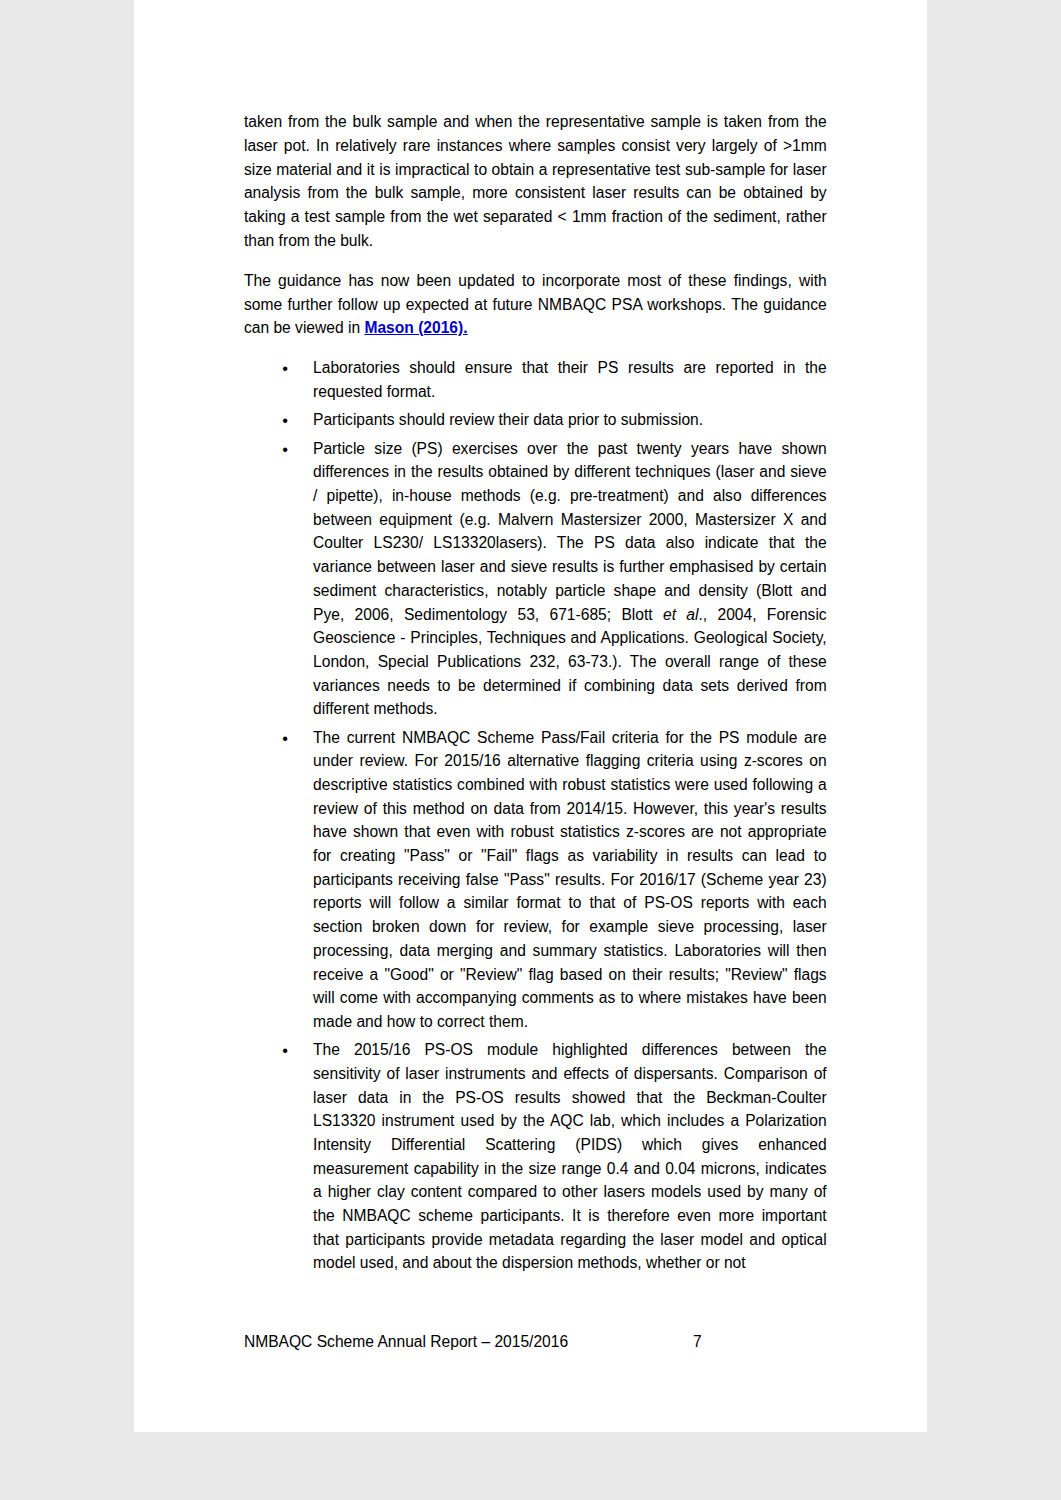taken from the bulk sample and when the representative sample is taken from the laser pot. In relatively rare instances where samples consist very largely of >1mm size material and it is impractical to obtain a representative test sub-sample for laser analysis from the bulk sample, more consistent laser results can be obtained by taking a test sample from the wet separated < 1mm fraction of the sediment, rather than from the bulk.
The guidance has now been updated to incorporate most of these findings, with some further follow up expected at future NMBAQC PSA workshops. The guidance can be viewed in Mason (2016).
Laboratories should ensure that their PS results are reported in the requested format.
Participants should review their data prior to submission.
Particle size (PS) exercises over the past twenty years have shown differences in the results obtained by different techniques (laser and sieve / pipette), in-house methods (e.g. pre-treatment) and also differences between equipment (e.g. Malvern Mastersizer 2000, Mastersizer X and Coulter LS230/ LS13320lasers). The PS data also indicate that the variance between laser and sieve results is further emphasised by certain sediment characteristics, notably particle shape and density (Blott and Pye, 2006, Sedimentology 53, 671-685; Blott et al., 2004, Forensic Geoscience - Principles, Techniques and Applications. Geological Society, London, Special Publications 232, 63-73.). The overall range of these variances needs to be determined if combining data sets derived from different methods.
The current NMBAQC Scheme Pass/Fail criteria for the PS module are under review. For 2015/16 alternative flagging criteria using z-scores on descriptive statistics combined with robust statistics were used following a review of this method on data from 2014/15. However, this year's results have shown that even with robust statistics z-scores are not appropriate for creating "Pass" or "Fail" flags as variability in results can lead to participants receiving false "Pass" results. For 2016/17 (Scheme year 23) reports will follow a similar format to that of PS-OS reports with each section broken down for review, for example sieve processing, laser processing, data merging and summary statistics. Laboratories will then receive a "Good" or "Review" flag based on their results; "Review" flags will come with accompanying comments as to where mistakes have been made and how to correct them.
The 2015/16 PS-OS module highlighted differences between the sensitivity of laser instruments and effects of dispersants. Comparison of laser data in the PS-OS results showed that the Beckman-Coulter LS13320 instrument used by the AQC lab, which includes a Polarization Intensity Differential Scattering (PIDS) which gives enhanced measurement capability in the size range 0.4 and 0.04 microns, indicates a higher clay content compared to other lasers models used by many of the NMBAQC scheme participants. It is therefore even more important that participants provide metadata regarding the laser model and optical model used, and about the dispersion methods, whether or not
NMBAQC Scheme Annual Report – 2015/2016 7